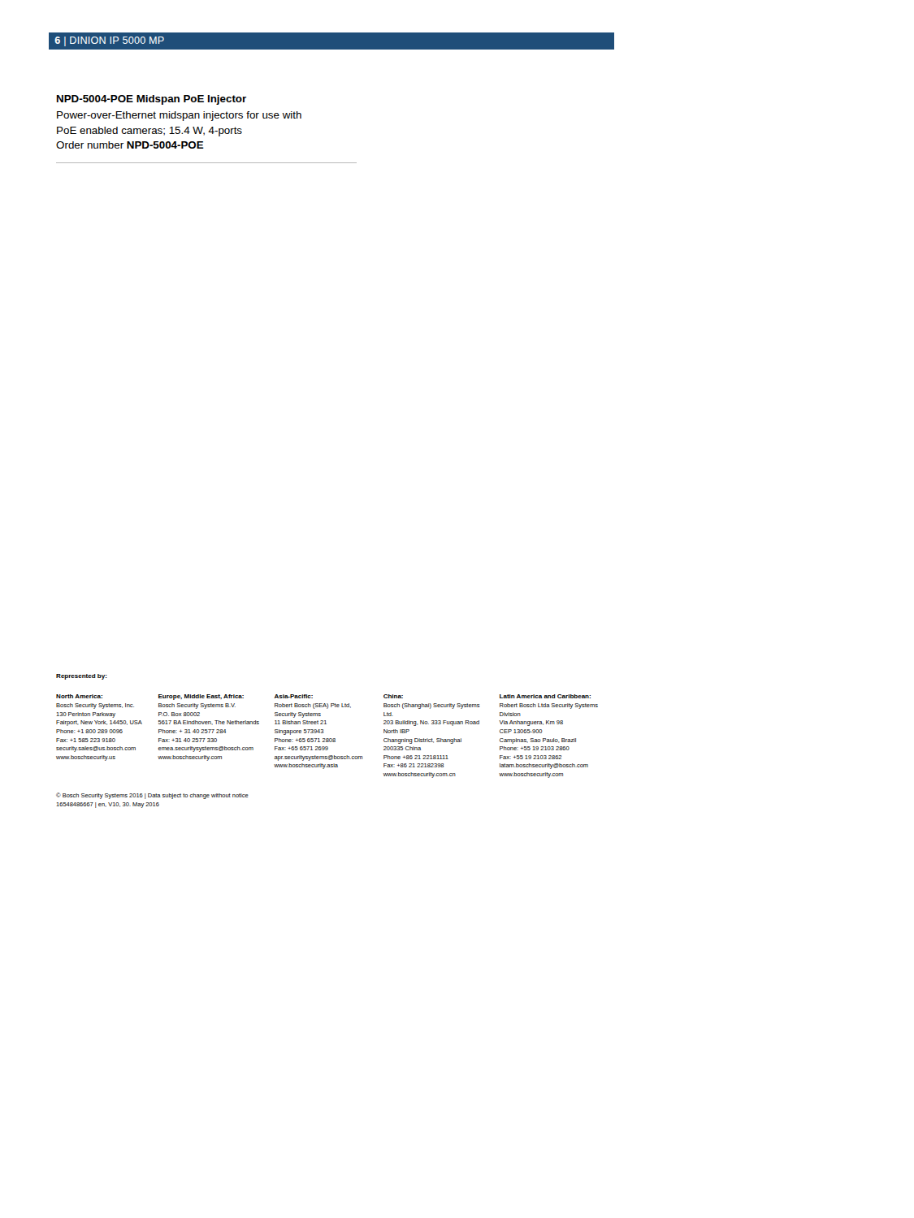6 | DINION IP 5000 MP
NPD-5004-POE Midspan PoE Injector
Power-over-Ethernet midspan injectors for use with
PoE enabled cameras; 15.4 W, 4-ports
Order number NPD-5004-POE
Represented by:
North America:
Bosch Security Systems, Inc.
130 Perinton Parkway
Fairport, New York, 14450, USA
Phone: +1 800 289 0096
Fax: +1 585 223 9180
security.sales@us.bosch.com
www.boschsecurity.us
Europe, Middle East, Africa:
Bosch Security Systems B.V.
P.O. Box 80002
5617 BA Eindhoven, The Netherlands
Phone: + 31 40 2577 284
Fax: +31 40 2577 330
emea.securitysystems@bosch.com
www.boschsecurity.com
Asia-Pacific:
Robert Bosch (SEA) Pte Ltd, Security Systems
11 Bishan Street 21
Singapore 573943
Phone: +65 6571 2808
Fax: +65 6571 2699
apr.securitysystems@bosch.com
www.boschsecurity.asia
China:
Bosch (Shanghai) Security Systems Ltd.
203 Building, No. 333 Fuquan Road
North IBP
Changning District, Shanghai
200335 China
Phone +86 21 22181111
Fax: +86 21 22182398
www.boschsecurity.com.cn
Latin America and Caribbean:
Robert Bosch Ltda Security Systems Division
Via Anhanguera, Km 98
CEP 13065-900
Campinas, Sao Paulo, Brazil
Phone: +55 19 2103 2860
Fax: +55 19 2103 2862
latam.boschsecurity@bosch.com
www.boschsecurity.com
© Bosch Security Systems 2016 | Data subject to change without notice
16548486667 | en, V10, 30. May 2016